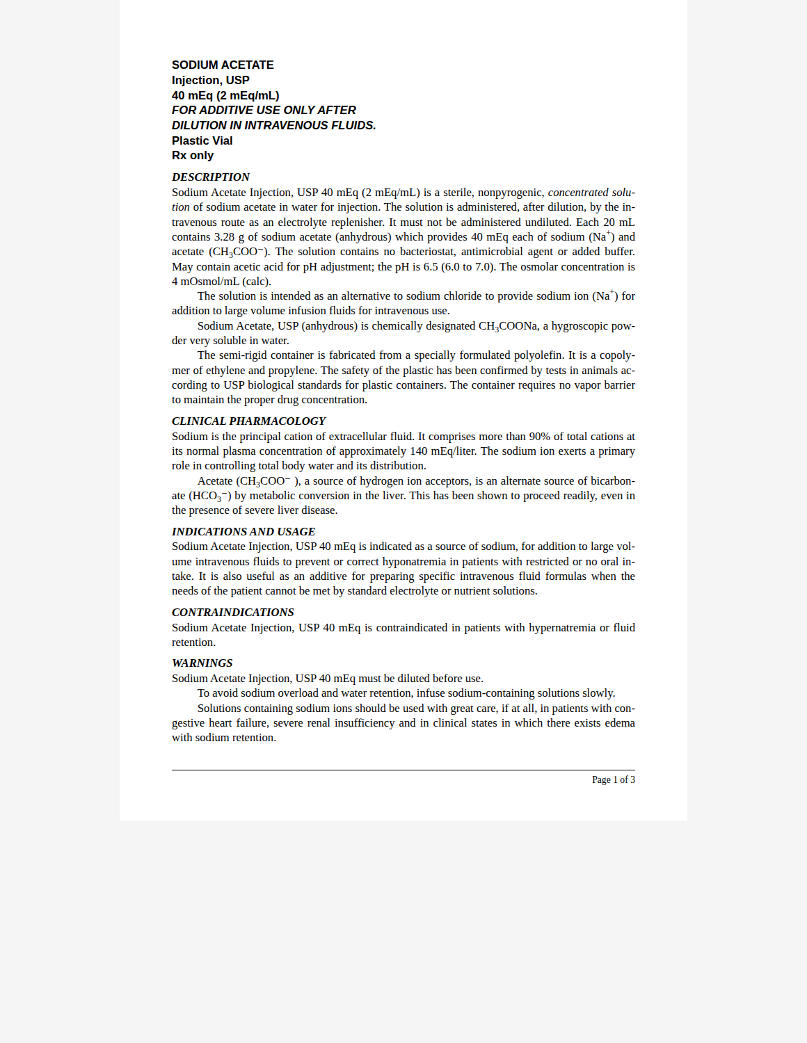SODIUM ACETATE Injection, USP 40 mEq (2 mEq/mL) FOR ADDITIVE USE ONLY AFTER DILUTION IN INTRAVENOUS FLUIDS. Plastic Vial Rx only
DESCRIPTION
Sodium Acetate Injection, USP 40 mEq (2 mEq/mL) is a sterile, nonpyrogenic, concentrated solution of sodium acetate in water for injection. The solution is administered, after dilution, by the intravenous route as an electrolyte replenisher. It must not be administered undiluted. Each 20 mL contains 3.28 g of sodium acetate (anhydrous) which provides 40 mEq each of sodium (Na+) and acetate (CH3COO⁻). The solution contains no bacteriostat, antimicrobial agent or added buffer. May contain acetic acid for pH adjustment; the pH is 6.5 (6.0 to 7.0). The osmolar concentration is 4 mOsmol/mL (calc).
The solution is intended as an alternative to sodium chloride to provide sodium ion (Na+) for addition to large volume infusion fluids for intravenous use.
Sodium Acetate, USP (anhydrous) is chemically designated CH3COONa, a hygroscopic powder very soluble in water.
The semi-rigid container is fabricated from a specially formulated polyolefin. It is a copolymer of ethylene and propylene. The safety of the plastic has been confirmed by tests in animals according to USP biological standards for plastic containers. The container requires no vapor barrier to maintain the proper drug concentration.
CLINICAL PHARMACOLOGY
Sodium is the principal cation of extracellular fluid. It comprises more than 90% of total cations at its normal plasma concentration of approximately 140 mEq/liter. The sodium ion exerts a primary role in controlling total body water and its distribution.
Acetate (CH3COO⁻ ), a source of hydrogen ion acceptors, is an alternate source of bicarbonate (HCO3⁻) by metabolic conversion in the liver. This has been shown to proceed readily, even in the presence of severe liver disease.
INDICATIONS AND USAGE
Sodium Acetate Injection, USP 40 mEq is indicated as a source of sodium, for addition to large volume intravenous fluids to prevent or correct hyponatremia in patients with restricted or no oral intake. It is also useful as an additive for preparing specific intravenous fluid formulas when the needs of the patient cannot be met by standard electrolyte or nutrient solutions.
CONTRAINDICATIONS
Sodium Acetate Injection, USP 40 mEq is contraindicated in patients with hypernatremia or fluid retention.
WARNINGS
Sodium Acetate Injection, USP 40 mEq must be diluted before use.
To avoid sodium overload and water retention, infuse sodium-containing solutions slowly.
Solutions containing sodium ions should be used with great care, if at all, in patients with congestive heart failure, severe renal insufficiency and in clinical states in which there exists edema with sodium retention.
Page 1 of 3